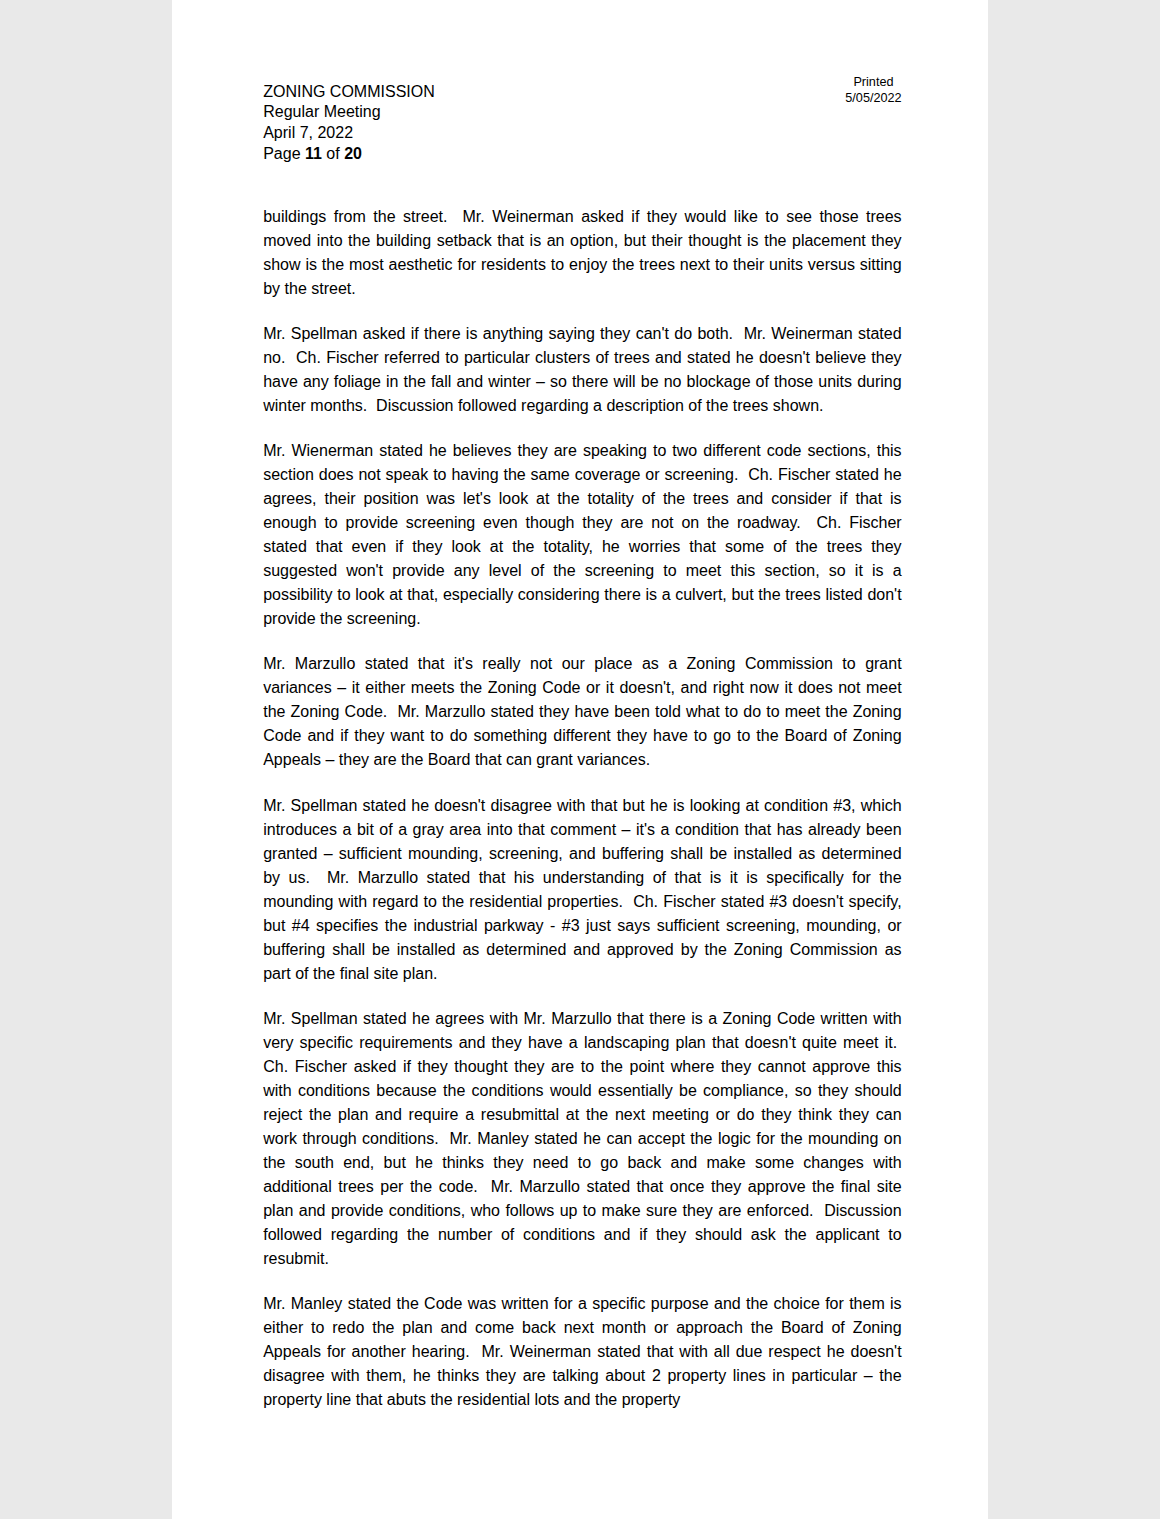Printed
5/05/2022
ZONING COMMISSION
Regular Meeting
April 7, 2022
Page 11 of 20
buildings from the street. Mr. Weinerman asked if they would like to see those trees moved into the building setback that is an option, but their thought is the placement they show is the most aesthetic for residents to enjoy the trees next to their units versus sitting by the street.
Mr. Spellman asked if there is anything saying they can't do both. Mr. Weinerman stated no. Ch. Fischer referred to particular clusters of trees and stated he doesn't believe they have any foliage in the fall and winter – so there will be no blockage of those units during winter months. Discussion followed regarding a description of the trees shown.
Mr. Wienerman stated he believes they are speaking to two different code sections, this section does not speak to having the same coverage or screening. Ch. Fischer stated he agrees, their position was let's look at the totality of the trees and consider if that is enough to provide screening even though they are not on the roadway. Ch. Fischer stated that even if they look at the totality, he worries that some of the trees they suggested won't provide any level of the screening to meet this section, so it is a possibility to look at that, especially considering there is a culvert, but the trees listed don't provide the screening.
Mr. Marzullo stated that it's really not our place as a Zoning Commission to grant variances – it either meets the Zoning Code or it doesn't, and right now it does not meet the Zoning Code. Mr. Marzullo stated they have been told what to do to meet the Zoning Code and if they want to do something different they have to go to the Board of Zoning Appeals – they are the Board that can grant variances.
Mr. Spellman stated he doesn't disagree with that but he is looking at condition #3, which introduces a bit of a gray area into that comment – it's a condition that has already been granted – sufficient mounding, screening, and buffering shall be installed as determined by us. Mr. Marzullo stated that his understanding of that is it is specifically for the mounding with regard to the residential properties. Ch. Fischer stated #3 doesn't specify, but #4 specifies the industrial parkway - #3 just says sufficient screening, mounding, or buffering shall be installed as determined and approved by the Zoning Commission as part of the final site plan.
Mr. Spellman stated he agrees with Mr. Marzullo that there is a Zoning Code written with very specific requirements and they have a landscaping plan that doesn't quite meet it. Ch. Fischer asked if they thought they are to the point where they cannot approve this with conditions because the conditions would essentially be compliance, so they should reject the plan and require a resubmittal at the next meeting or do they think they can work through conditions. Mr. Manley stated he can accept the logic for the mounding on the south end, but he thinks they need to go back and make some changes with additional trees per the code. Mr. Marzullo stated that once they approve the final site plan and provide conditions, who follows up to make sure they are enforced. Discussion followed regarding the number of conditions and if they should ask the applicant to resubmit.
Mr. Manley stated the Code was written for a specific purpose and the choice for them is either to redo the plan and come back next month or approach the Board of Zoning Appeals for another hearing. Mr. Weinerman stated that with all due respect he doesn't disagree with them, he thinks they are talking about 2 property lines in particular – the property line that abuts the residential lots and the property